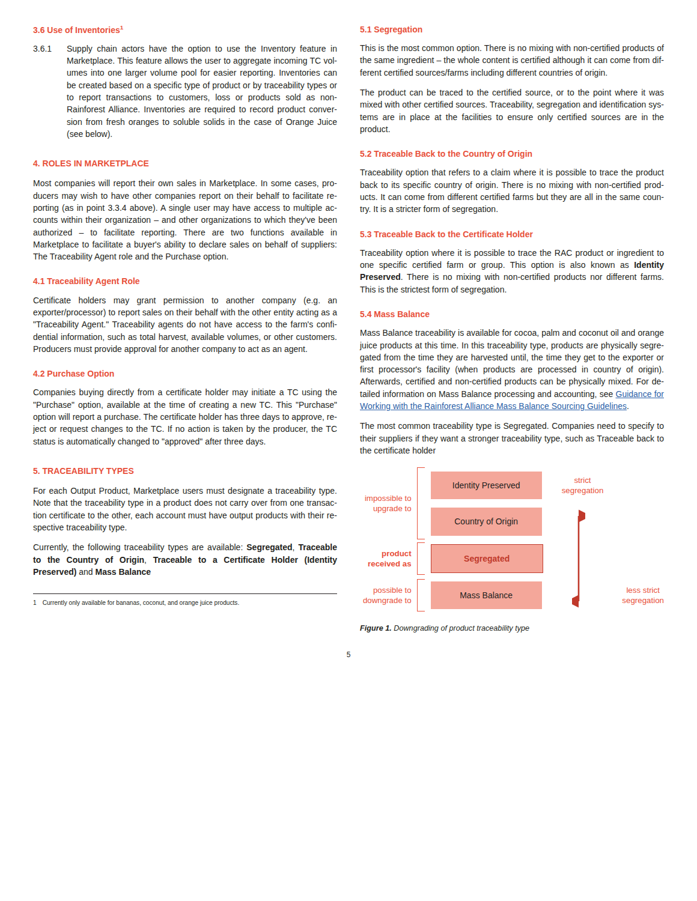3.6 Use of Inventories1
3.6.1
Supply chain actors have the option to use the Inventory feature in Marketplace. This feature allows the user to aggregate incoming TC volumes into one larger volume pool for easier reporting. Inventories can be created based on a specific type of product or by traceability types or to report transactions to customers, loss or products sold as non-Rainforest Alliance. Inventories are required to record product conversion from fresh oranges to soluble solids in the case of Orange Juice (see below).
4. ROLES IN MARKETPLACE
Most companies will report their own sales in Marketplace. In some cases, producers may wish to have other companies report on their behalf to facilitate reporting (as in point 3.3.4 above). A single user may have access to multiple accounts within their organization – and other organizations to which they've been authorized – to facilitate reporting. There are two functions available in Marketplace to facilitate a buyer's ability to declare sales on behalf of suppliers: The Traceability Agent role and the Purchase option.
4.1 Traceability Agent Role
Certificate holders may grant permission to another company (e.g. an exporter/processor) to report sales on their behalf with the other entity acting as a "Traceability Agent." Traceability agents do not have access to the farm's confidential information, such as total harvest, available volumes, or other customers. Producers must provide approval for another company to act as an agent.
4.2 Purchase Option
Companies buying directly from a certificate holder may initiate a TC using the "Purchase" option, available at the time of creating a new TC. This "Purchase" option will report a purchase. The certificate holder has three days to approve, reject or request changes to the TC. If no action is taken by the producer, the TC status is automatically changed to "approved" after three days.
5. TRACEABILITY TYPES
For each Output Product, Marketplace users must designate a traceability type. Note that the traceability type in a product does not carry over from one transaction certificate to the other, each account must have output products with their respective traceability type.
Currently, the following traceability types are available: Segregated, Traceable to the Country of Origin, Traceable to a Certificate Holder (Identity Preserved) and Mass Balance
1
Currently only available for bananas, coconut, and orange juice products.
5.1 Segregation
This is the most common option. There is no mixing with non-certified products of the same ingredient – the whole content is certified although it can come from different certified sources/farms including different countries of origin.
The product can be traced to the certified source, or to the point where it was mixed with other certified sources. Traceability, segregation and identification systems are in place at the facilities to ensure only certified sources are in the product.
5.2 Traceable Back to the Country of Origin
Traceability option that refers to a claim where it is possible to trace the product back to its specific country of origin. There is no mixing with non-certified products. It can come from different certified farms but they are all in the same country. It is a stricter form of segregation.
5.3 Traceable Back to the Certificate Holder
Traceability option where it is possible to trace the RAC product or ingredient to one specific certified farm or group. This option is also known as Identity Preserved. There is no mixing with non-certified products nor different farms. This is the strictest form of segregation.
5.4 Mass Balance
Mass Balance traceability is available for cocoa, palm and coconut oil and orange juice products at this time. In this traceability type, products are physically segregated from the time they are harvested until, the time they get to the exporter or first processor's facility (when products are processed in country of origin). Afterwards, certified and non-certified products can be physically mixed. For detailed information on Mass Balance processing and accounting, see Guidance for Working with the Rainforest Alliance Mass Balance Sourcing Guidelines.
The most common traceability type is Segregated. Companies need to specify to their suppliers if they want a stronger traceability type, such as Traceable back to the certificate holder
impossible to
upgrade to
Identity Preserved
strict
segregation
Country of Origin
product
received as
Segregated
possible to
downgrade to
Mass Balance
less strict
segregation
Figure 1. Downgrading of product traceability type
5